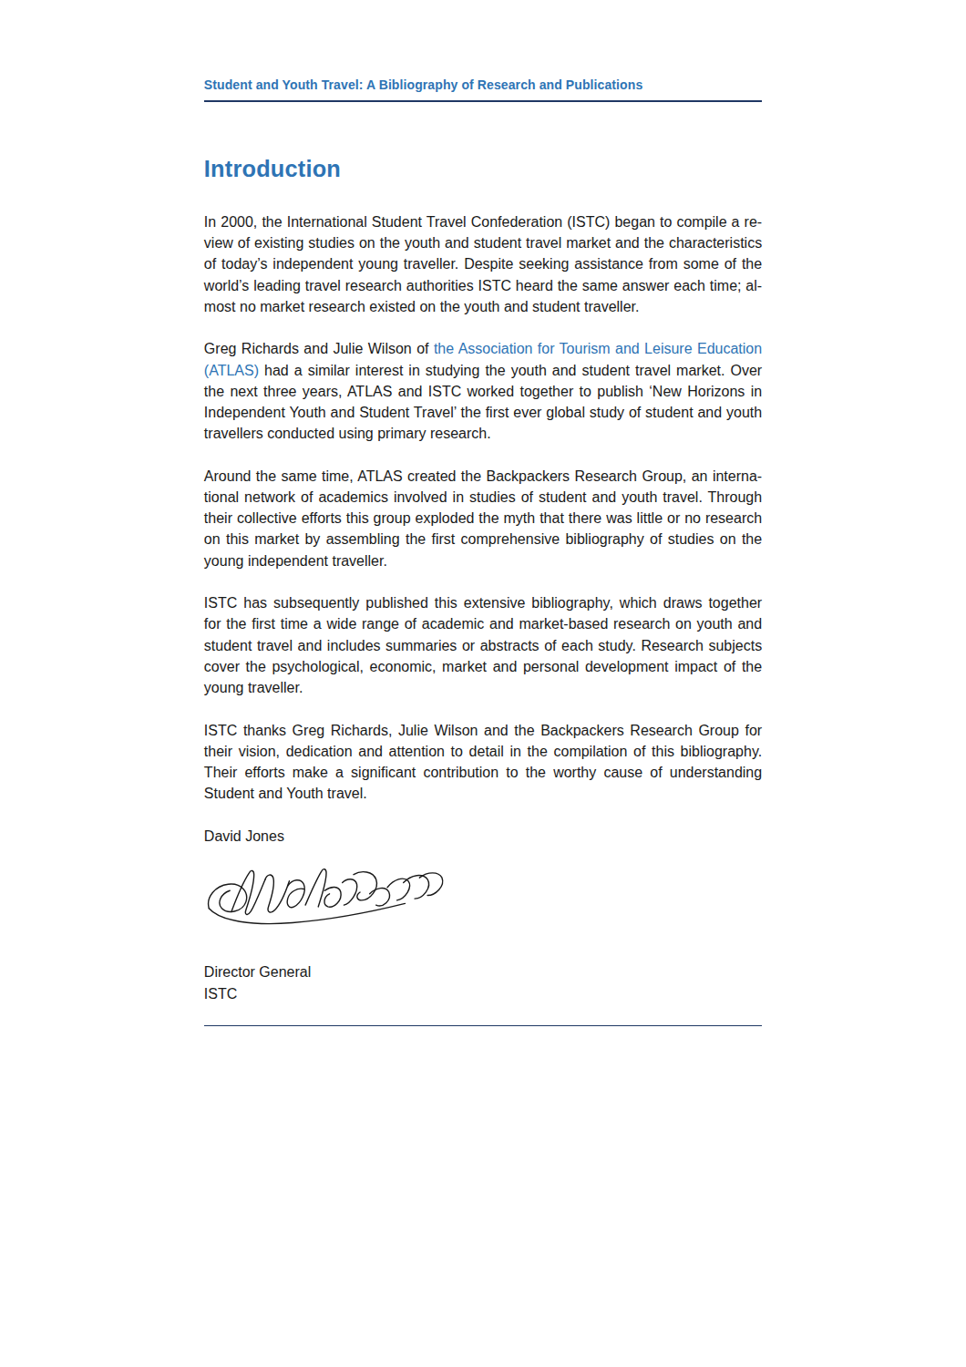Student and Youth Travel: A Bibliography of Research and Publications
Introduction
In 2000, the International Student Travel Confederation (ISTC) began to compile a review of existing studies on the youth and student travel market and the characteristics of today’s independent young traveller. Despite seeking assistance from some of the world’s leading travel research authorities ISTC heard the same answer each time; almost no market research existed on the youth and student traveller.
Greg Richards and Julie Wilson of the Association for Tourism and Leisure Education (ATLAS) had a similar interest in studying the youth and student travel market. Over the next three years, ATLAS and ISTC worked together to publish ‘New Horizons in Independent Youth and Student Travel’ the first ever global study of student and youth travellers conducted using primary research.
Around the same time, ATLAS created the Backpackers Research Group, an international network of academics involved in studies of student and youth travel. Through their collective efforts this group exploded the myth that there was little or no research on this market by assembling the first comprehensive bibliography of studies on the young independent traveller.
ISTC has subsequently published this extensive bibliography, which draws together for the first time a wide range of academic and market-based research on youth and student travel and includes summaries or abstracts of each study. Research subjects cover the psychological, economic, market and personal development impact of the young traveller.
ISTC thanks Greg Richards, Julie Wilson and the Backpackers Research Group for their vision, dedication and attention to detail in the compilation of this bibliography. Their efforts make a significant contribution to the worthy cause of understanding Student and Youth travel.
David Jones
Director General
ISTC